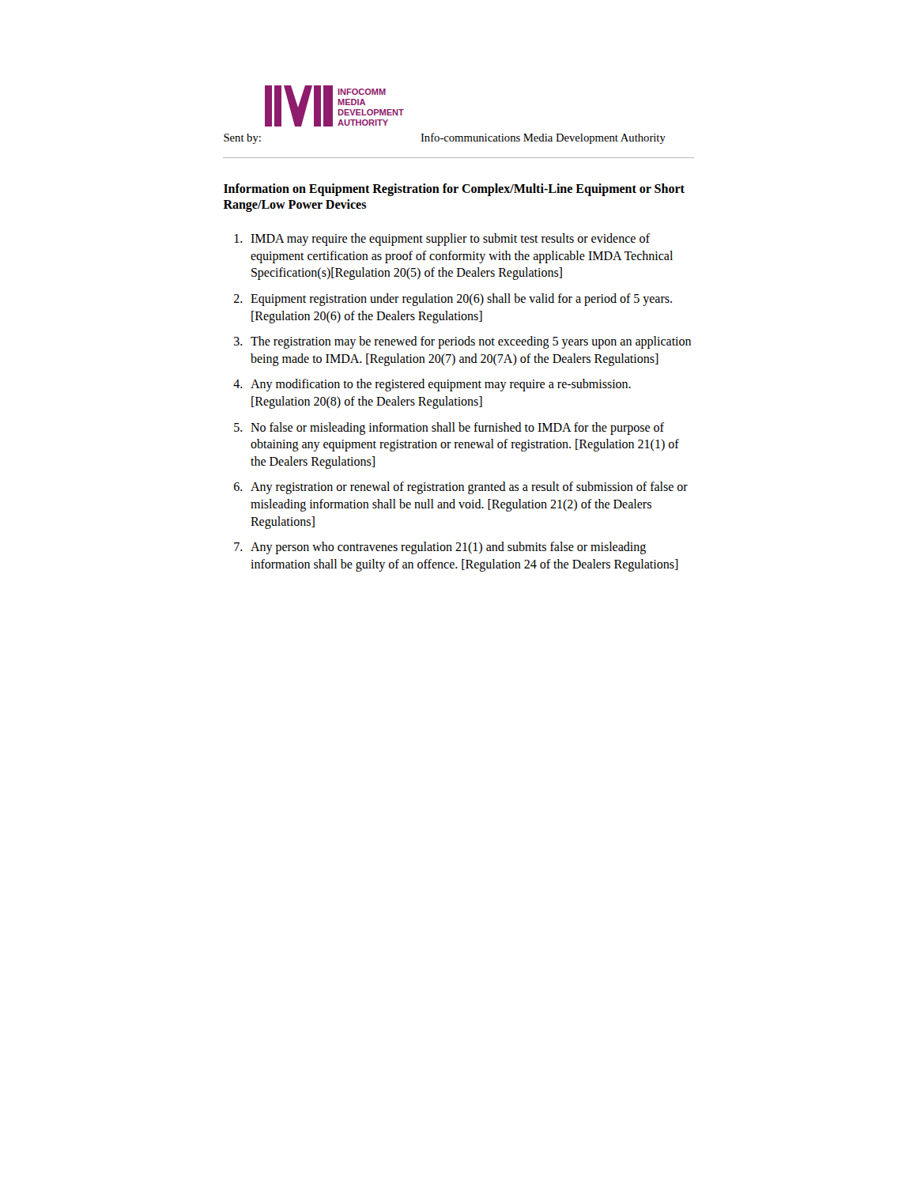INFOCOMM MEDIA DEVELOPMENT AUTHORITY
Sent by: Info-communications Media Development Authority
Information on Equipment Registration for Complex/Multi-Line Equipment or Short Range/Low Power Devices
IMDA may require the equipment supplier to submit test results or evidence of equipment certification as proof of conformity with the applicable IMDA Technical Specification(s)[Regulation 20(5) of the Dealers Regulations]
Equipment registration under regulation 20(6) shall be valid for a period of 5 years. [Regulation 20(6) of the Dealers Regulations]
The registration may be renewed for periods not exceeding 5 years upon an application being made to IMDA. [Regulation 20(7) and 20(7A) of the Dealers Regulations]
Any modification to the registered equipment may require a re-submission. [Regulation 20(8) of the Dealers Regulations]
No false or misleading information shall be furnished to IMDA for the purpose of obtaining any equipment registration or renewal of registration. [Regulation 21(1) of the Dealers Regulations]
Any registration or renewal of registration granted as a result of submission of false or misleading information shall be null and void. [Regulation 21(2) of the Dealers Regulations]
Any person who contravenes regulation 21(1) and submits false or misleading information shall be guilty of an offence. [Regulation 24 of the Dealers Regulations]